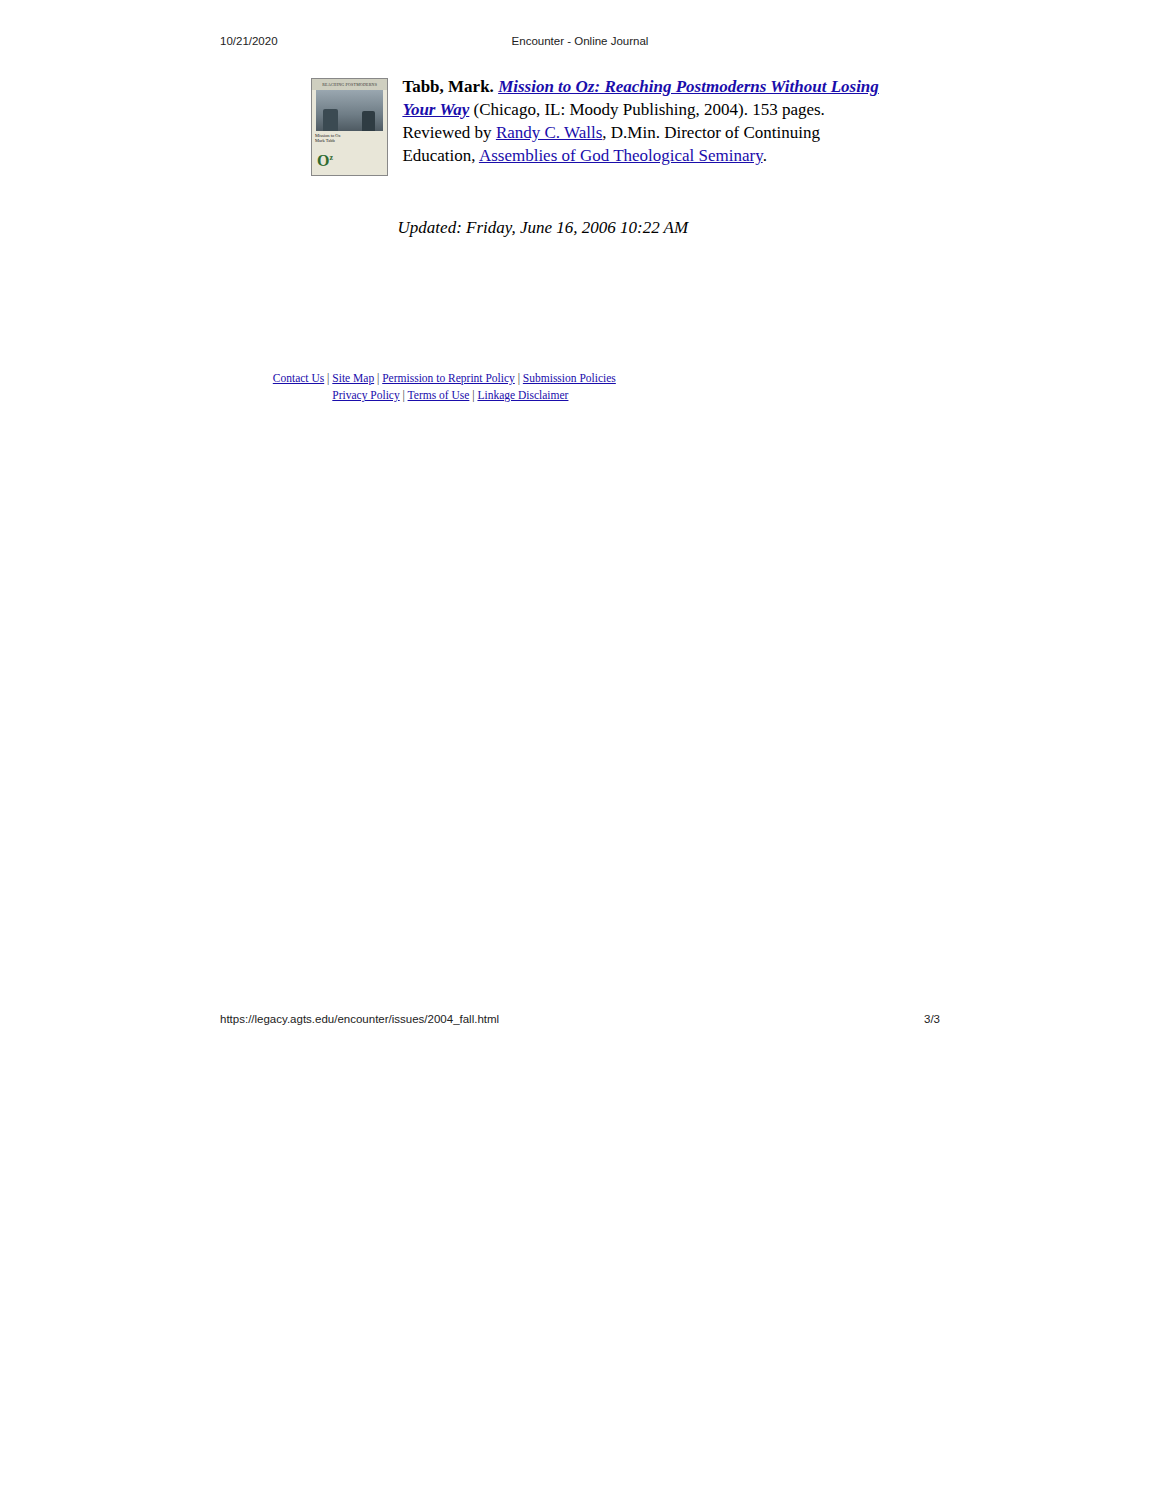10/21/2020 Encounter - Online Journal
REACHING POSTMODERNS WITHOUT LOSING YOUR WAY
Mission to Oz
Mark Tabb
Oz
Tabb, Mark. Mission to Oz: Reaching Postmoderns Without Losing Your Way (Chicago, IL: Moody Publishing, 2004). 153 pages. Reviewed by Randy C. Walls, D.Min. Director of Continuing Education, Assemblies of God Theological Seminary.
Updated: Friday, June 16, 2006 10:22 AM
Contact Us | Site Map | Permission to Reprint Policy | Submission Policies
Privacy Policy | Terms of Use | Linkage Disclaimer
https://legacy.agts.edu/encounter/issues/2004_fall.html 3/3